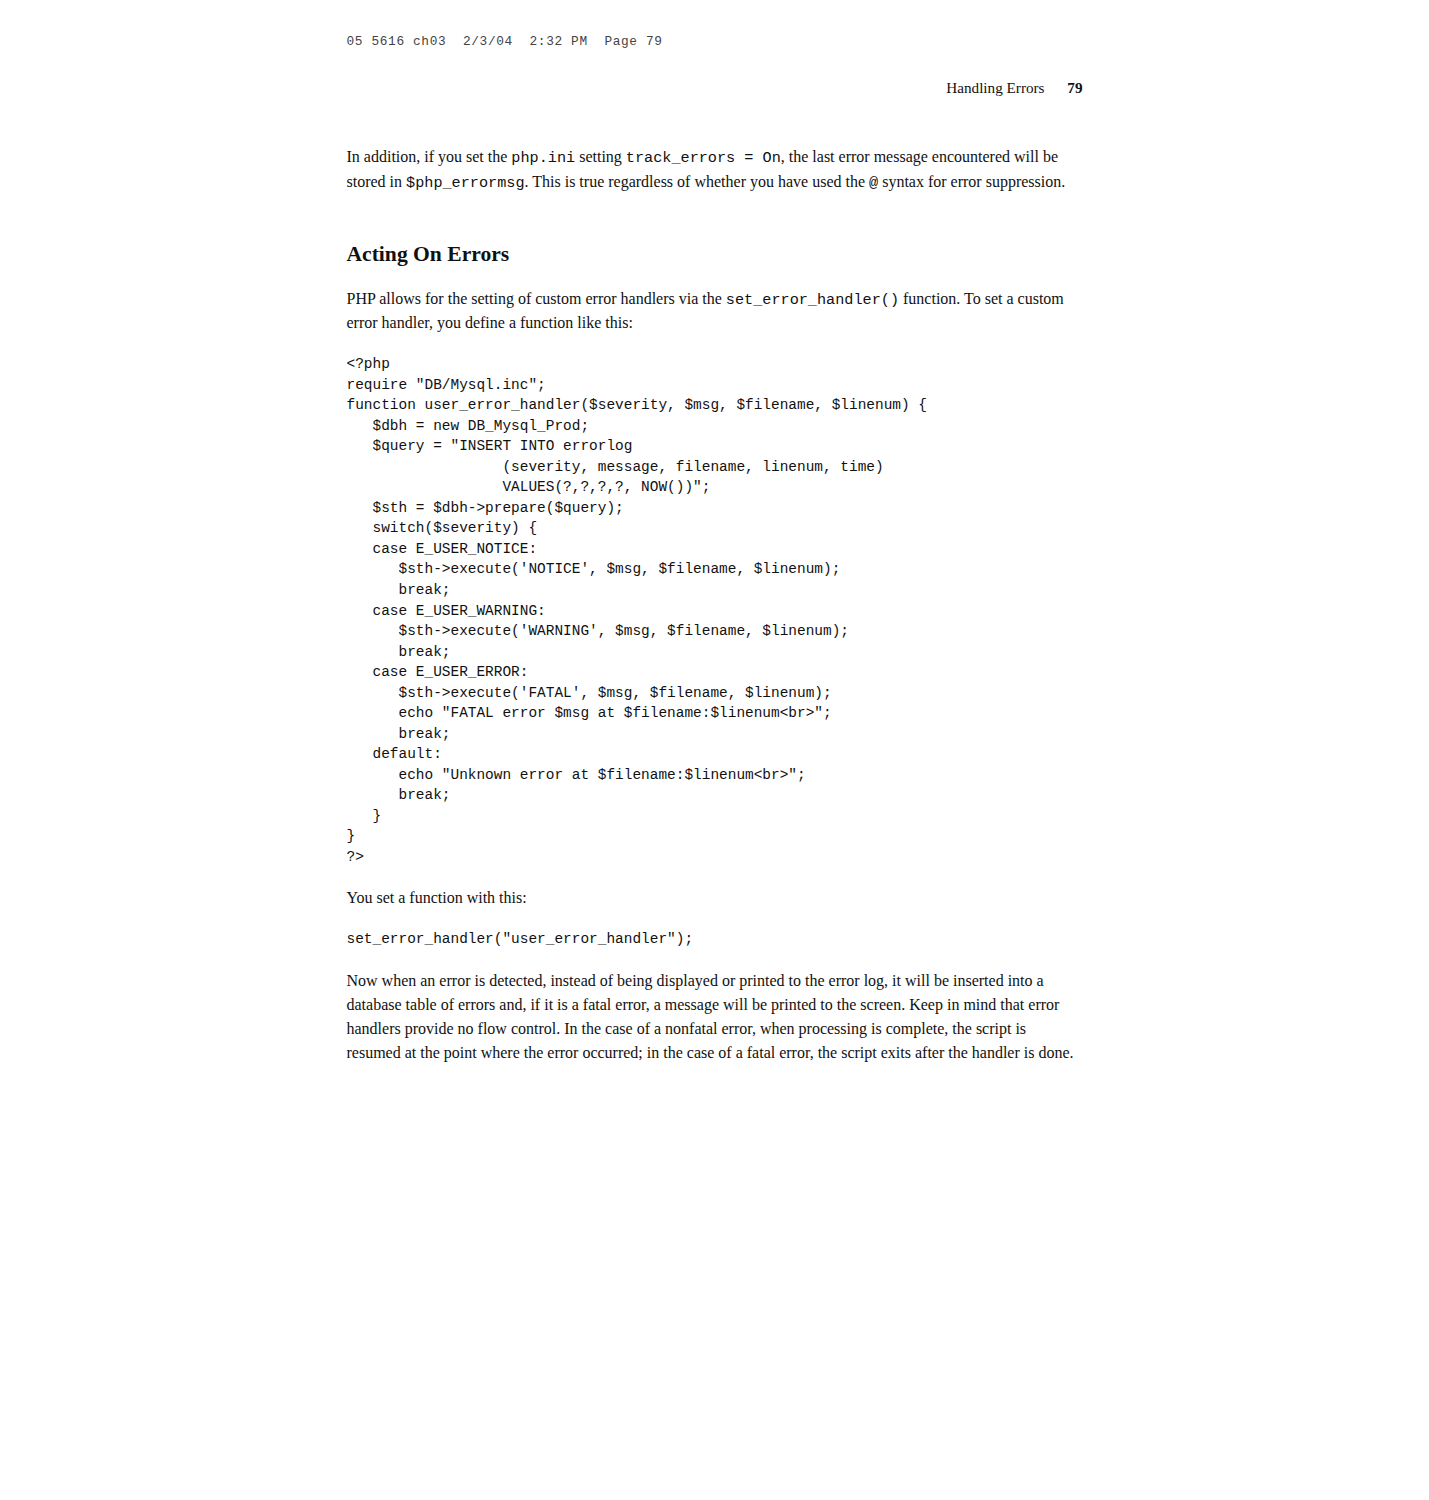05 5616 ch03 2/3/04 2:32 PM Page 79
Handling Errors 79
In addition, if you set the php.ini setting track_errors = On, the last error message encountered will be stored in $php_errormsg. This is true regardless of whether you have used the @ syntax for error suppression.
Acting On Errors
PHP allows for the setting of custom error handlers via the set_error_handler() function. To set a custom error handler, you define a function like this:
<?php
require "DB/Mysql.inc";
function user_error_handler($severity, $msg, $filename, $linenum) {
   $dbh = new DB_Mysql_Prod;
   $query = "INSERT INTO errorlog
                  (severity, message, filename, linenum, time)
                  VALUES(?,?,?,?, NOW())";
   $sth = $dbh->prepare($query);
   switch($severity) {
   case E_USER_NOTICE:
      $sth->execute('NOTICE', $msg, $filename, $linenum);
      break;
   case E_USER_WARNING:
      $sth->execute('WARNING', $msg, $filename, $linenum);
      break;
   case E_USER_ERROR:
      $sth->execute('FATAL', $msg, $filename, $linenum);
      echo "FATAL error $msg at $filename:$linenum<br>";
      break;
   default:
      echo "Unknown error at $filename:$linenum<br>";
      break;
   }
}
?>
You set a function with this:
set_error_handler("user_error_handler");
Now when an error is detected, instead of being displayed or printed to the error log, it will be inserted into a database table of errors and, if it is a fatal error, a message will be printed to the screen. Keep in mind that error handlers provide no flow control. In the case of a nonfatal error, when processing is complete, the script is resumed at the point where the error occurred; in the case of a fatal error, the script exits after the handler is done.